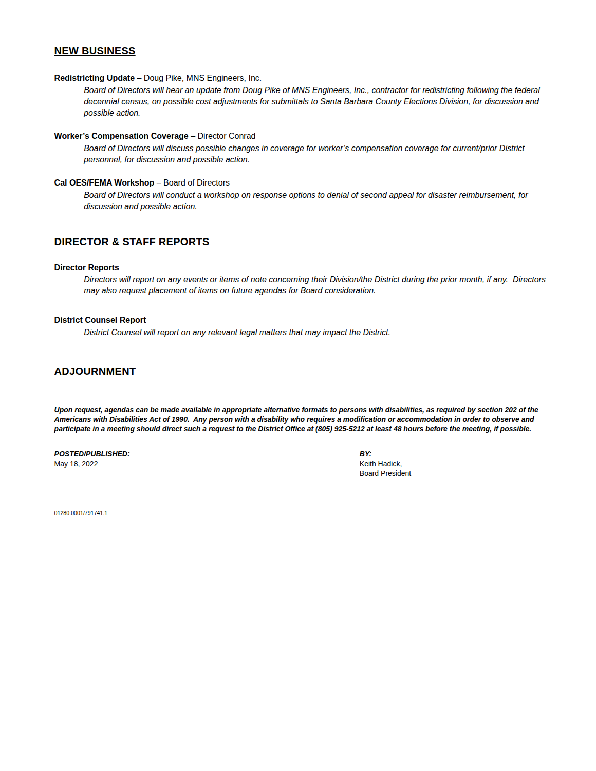NEW BUSINESS
Redistricting Update – Doug Pike, MNS Engineers, Inc.
Board of Directors will hear an update from Doug Pike of MNS Engineers, Inc., contractor for redistricting following the federal decennial census, on possible cost adjustments for submittals to Santa Barbara County Elections Division, for discussion and possible action.
Worker’s Compensation Coverage – Director Conrad
Board of Directors will discuss possible changes in coverage for worker’s compensation coverage for current/prior District personnel, for discussion and possible action.
Cal OES/FEMA Workshop – Board of Directors
Board of Directors will conduct a workshop on response options to denial of second appeal for disaster reimbursement, for discussion and possible action.
DIRECTOR & STAFF REPORTS
Director Reports
Directors will report on any events or items of note concerning their Division/the District during the prior month, if any. Directors may also request placement of items on future agendas for Board consideration.
District Counsel Report
District Counsel will report on any relevant legal matters that may impact the District.
ADJOURNMENT
Upon request, agendas can be made available in appropriate alternative formats to persons with disabilities, as required by section 202 of the Americans with Disabilities Act of 1990. Any person with a disability who requires a modification or accommodation in order to observe and participate in a meeting should direct such a request to the District Office at (805) 925-5212 at least 48 hours before the meeting, if possible.
POSTED/PUBLISHED:
May 18, 2022
BY:
Keith Hadick,
Board President
01280.0001/791741.1